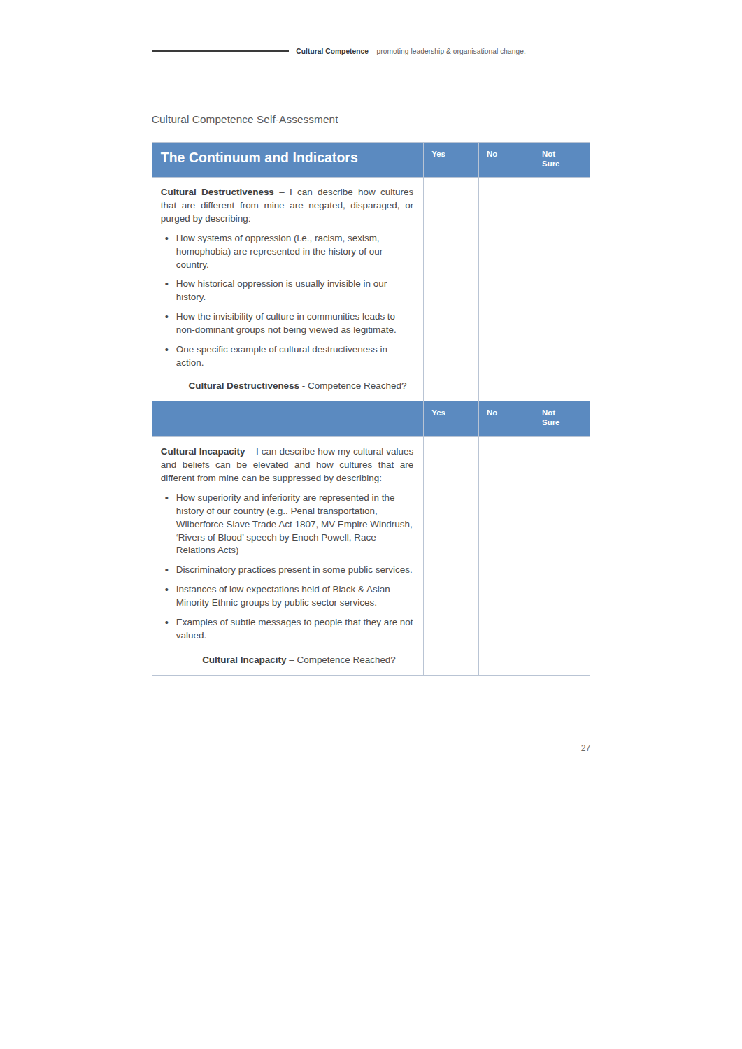Cultural Competence – promoting leadership & organisational change.
Cultural Competence Self-Assessment
| The Continuum and Indicators | Yes | No | Not Sure |
| --- | --- | --- | --- |
| Cultural Destructiveness – I can describe how cultures that are different from mine are negated, disparaged, or purged by describing: How systems of oppression (i.e., racism, sexism, homophobia) are represented in the history of our country. How historical oppression is usually invisible in our history. How the invisibility of culture in communities leads to non-dominant groups not being viewed as legitimate. One specific example of cultural destructiveness in action. Cultural Destructiveness - Competence Reached? | | | |
| | Yes | No | Not Sure |
| Cultural Incapacity – I can describe how my cultural values and beliefs can be elevated and how cultures that are different from mine can be suppressed by describing: How superiority and inferiority are represented in the history of our country (e.g.. Penal transportation, Wilberforce Slave Trade Act 1807, MV Empire Windrush, ‘Rivers of Blood’ speech by Enoch Powell, Race Relations Acts) Discriminatory practices present in some public services. Instances of low expectations held of Black & Asian Minority Ethnic groups by public sector services. Examples of subtle messages to people that they are not valued. Cultural Incapacity – Competence Reached? | | | |
27